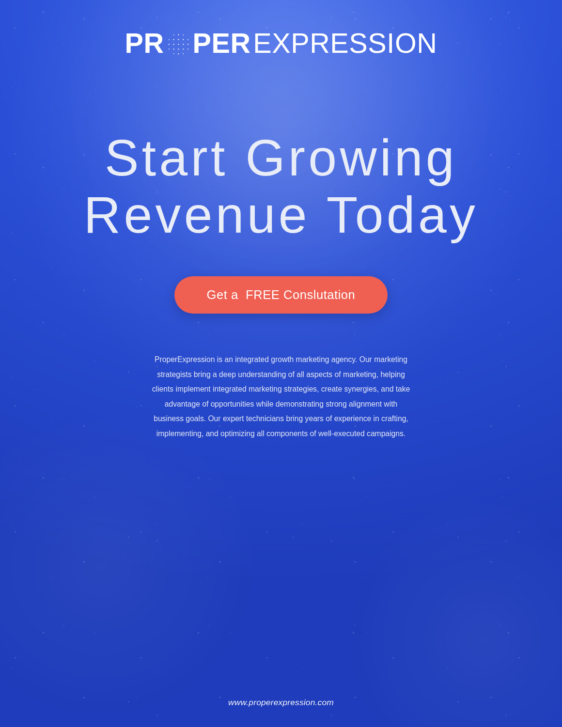PR PER EXPRESSION
Start Growing Revenue Today
Get a FREE Conslutation
ProperExpression is an integrated growth marketing agency. Our marketing strategists bring a deep understanding of all aspects of marketing, helping clients implement integrated marketing strategies, create synergies, and take advantage of opportunities while demonstrating strong alignment with business goals. Our expert technicians bring years of experience in crafting, implementing, and optimizing all components of well-executed campaigns.
www.properexpression.com